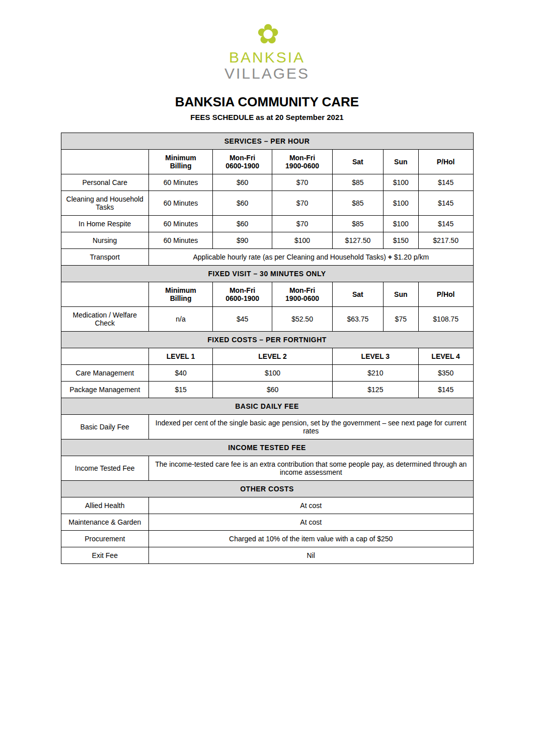✿
BANKSIA
VILLAGES
BANKSIA COMMUNITY CARE
FEES SCHEDULE as at 20 September 2021
| SERVICES – PER HOUR |
| --- |
| | Minimum Billing | Mon-Fri 0600-1900 | Mon-Fri 1900-0600 | Sat | Sun | P/Hol |
| Personal Care | 60 Minutes | $60 | $70 | $85 | $100 | $145 |
| Cleaning and Household Tasks | 60 Minutes | $60 | $70 | $85 | $100 | $145 |
| In Home Respite | 60 Minutes | $60 | $70 | $85 | $100 | $145 |
| Nursing | 60 Minutes | $90 | $100 | $127.50 | $150 | $217.50 |
| Transport | Applicable hourly rate (as per Cleaning and Household Tasks) + $1.20 p/km |
| FIXED VISIT – 30 MINUTES ONLY |
| | Minimum Billing | Mon-Fri 0600-1900 | Mon-Fri 1900-0600 | Sat | Sun | P/Hol |
| Medication / Welfare Check | n/a | $45 | $52.50 | $63.75 | $75 | $108.75 |
| FIXED COSTS – PER FORTNIGHT |
| | LEVEL 1 | LEVEL 2 | LEVEL 3 | LEVEL 4 |
| Care Management | $40 | $100 | $210 | $350 |
| Package Management | $15 | $60 | $125 | $145 |
| BASIC DAILY FEE |
| Basic Daily Fee | Indexed per cent of the single basic age pension, set by the government – see next page for current rates |
| INCOME TESTED FEE |
| Income Tested Fee | The income-tested care fee is an extra contribution that some people pay, as determined through an income assessment |
| OTHER COSTS |
| Allied Health | At cost |
| Maintenance & Garden | At cost |
| Procurement | Charged at 10% of the item value with a cap of $250 |
| Exit Fee | Nil |